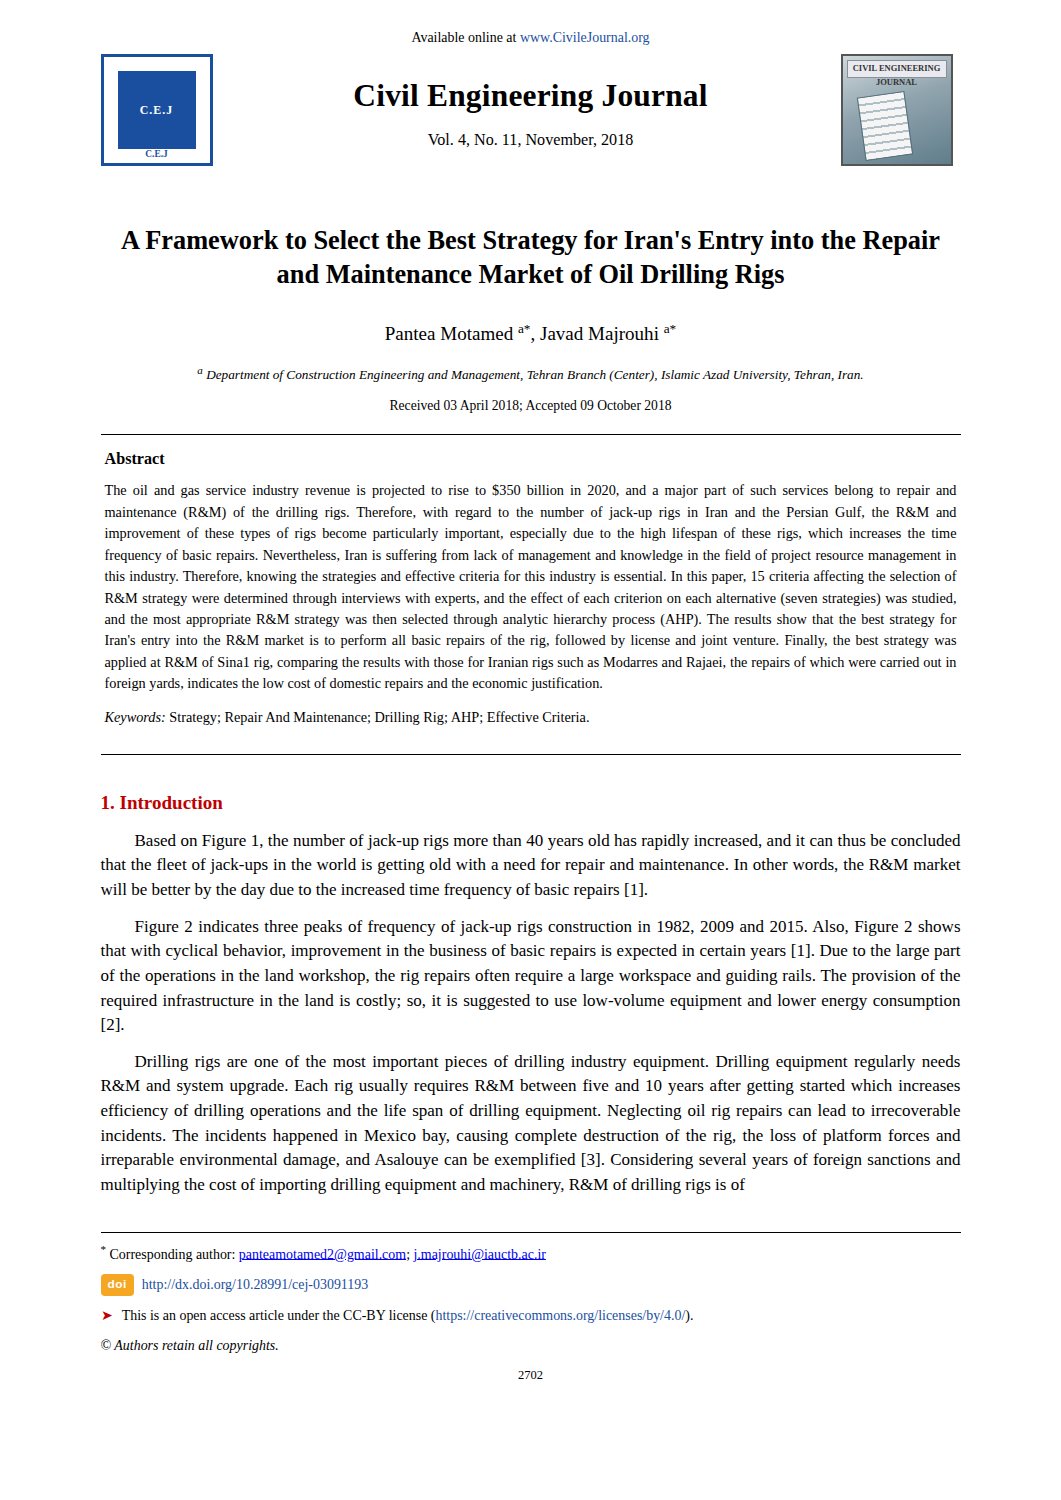Available online at www.CivileJournal.org
C.E.J
C.E.J
Civil Engineering Journal
Vol. 4, No. 11, November, 2018
CIVIL ENGINEERING JOURNAL
A Framework to Select the Best Strategy for Iran's Entry into the Repair and Maintenance Market of Oil Drilling Rigs
Pantea Motamed a*, Javad Majrouhi a*
a Department of Construction Engineering and Management, Tehran Branch (Center), Islamic Azad University, Tehran, Iran.
Received 03 April 2018; Accepted 09 October 2018
Abstract
The oil and gas service industry revenue is projected to rise to $350 billion in 2020, and a major part of such services belong to repair and maintenance (R&M) of the drilling rigs. Therefore, with regard to the number of jack-up rigs in Iran and the Persian Gulf, the R&M and improvement of these types of rigs become particularly important, especially due to the high lifespan of these rigs, which increases the time frequency of basic repairs. Nevertheless, Iran is suffering from lack of management and knowledge in the field of project resource management in this industry. Therefore, knowing the strategies and effective criteria for this industry is essential. In this paper, 15 criteria affecting the selection of R&M strategy were determined through interviews with experts, and the effect of each criterion on each alternative (seven strategies) was studied, and the most appropriate R&M strategy was then selected through analytic hierarchy process (AHP). The results show that the best strategy for Iran's entry into the R&M market is to perform all basic repairs of the rig, followed by license and joint venture. Finally, the best strategy was applied at R&M of Sina1 rig, comparing the results with those for Iranian rigs such as Modarres and Rajaei, the repairs of which were carried out in foreign yards, indicates the low cost of domestic repairs and the economic justification.
Keywords: Strategy; Repair And Maintenance; Drilling Rig; AHP; Effective Criteria.
1. Introduction
Based on Figure 1, the number of jack-up rigs more than 40 years old has rapidly increased, and it can thus be concluded that the fleet of jack-ups in the world is getting old with a need for repair and maintenance. In other words, the R&M market will be better by the day due to the increased time frequency of basic repairs [1].
Figure 2 indicates three peaks of frequency of jack-up rigs construction in 1982, 2009 and 2015. Also, Figure 2 shows that with cyclical behavior, improvement in the business of basic repairs is expected in certain years [1]. Due to the large part of the operations in the land workshop, the rig repairs often require a large workspace and guiding rails. The provision of the required infrastructure in the land is costly; so, it is suggested to use low-volume equipment and lower energy consumption [2].
Drilling rigs are one of the most important pieces of drilling industry equipment. Drilling equipment regularly needs R&M and system upgrade. Each rig usually requires R&M between five and 10 years after getting started which increases efficiency of drilling operations and the life span of drilling equipment. Neglecting oil rig repairs can lead to irrecoverable incidents. The incidents happened in Mexico bay, causing complete destruction of the rig, the loss of platform forces and irreparable environmental damage, and Asalouye can be exemplified [3]. Considering several years of foreign sanctions and multiplying the cost of importing drilling equipment and machinery, R&M of drilling rigs is of
* Corresponding author: panteamotamed2@gmail.com; j.majrouhi@iauctb.ac.ir
doi http://dx.doi.org/10.28991/cej-03091193
➤ This is an open access article under the CC-BY license (https://creativecommons.org/licenses/by/4.0/).
© Authors retain all copyrights.
2702